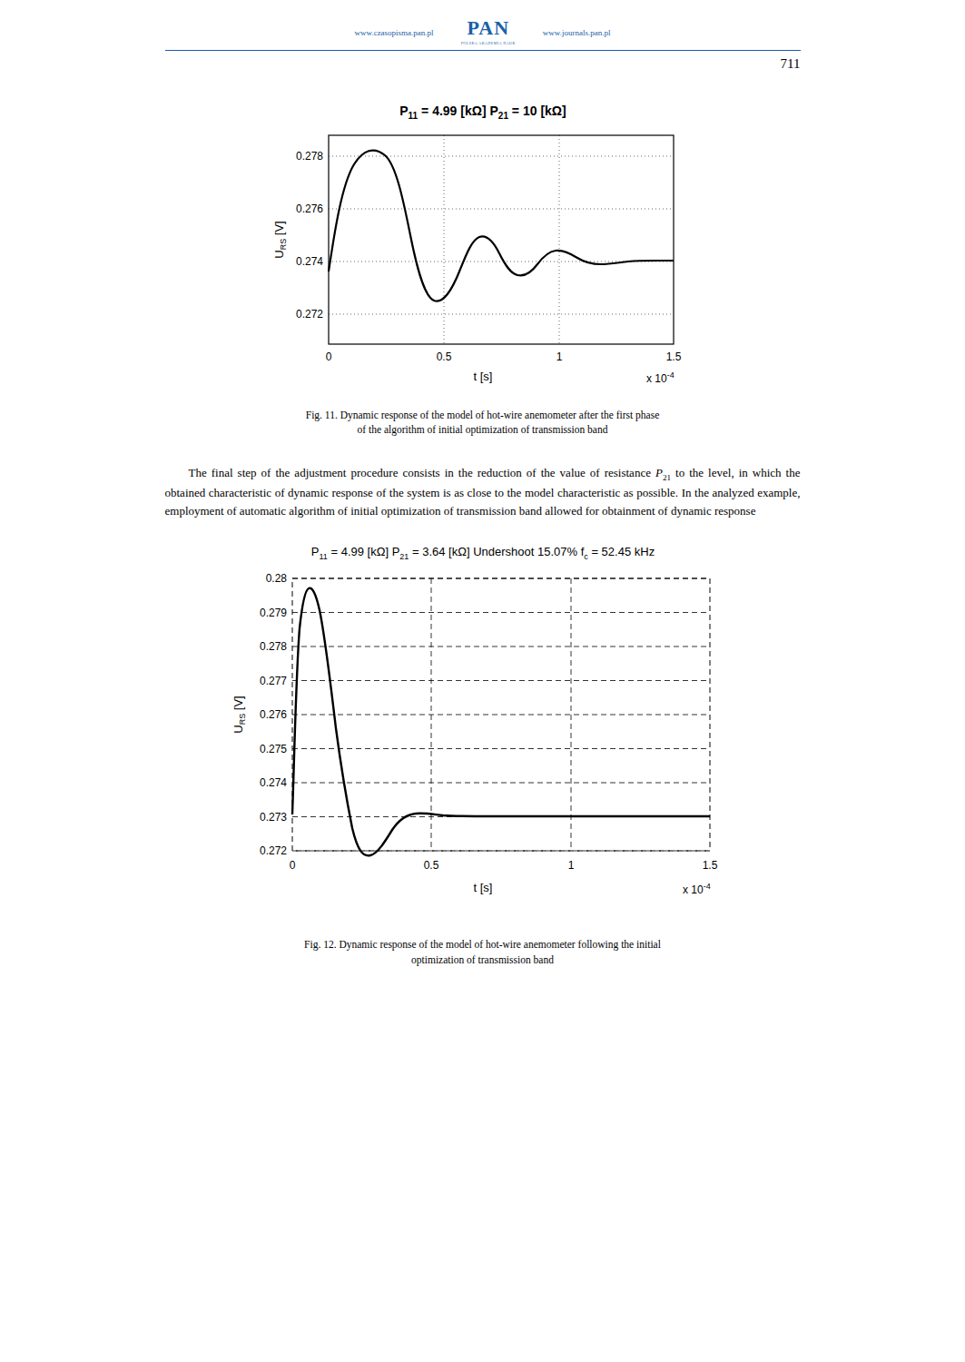www.czasopisma.pan.pl PAN
POLSKA AKADEMIA NAUK www.journals.pan.pl
711
P11 = 4.99 [kΩ] P21 = 10 [kΩ] 0.278 0.276 0.274 0.272 URS [V] 0 0.5 1 1.5 t [s] x 10-4
Fig. 11. Dynamic response of the model of hot-wire anemometer after the first phase
of the algorithm of initial optimization of transmission band
The final step of the adjustment procedure consists in the reduction of the value of resistance P21 to the level, in which the obtained characteristic of dynamic response of the system is as close to the model characteristic as possible. In the analyzed example, employment of automatic algorithm of initial optimization of transmission band allowed for obtainment of dynamic response
P11 = 4.99 [kΩ] P21 = 3.64 [kΩ] Undershoot 15.07% fc = 52.45 kHz 0.28 0.279 0.278 0.277 0.276 0.275 0.274 0.273 0.272 URS [V] 0 0.5 1 1.5 t [s] x 10-4
Fig. 12. Dynamic response of the model of hot-wire anemometer following the initial
optimization of transmission band